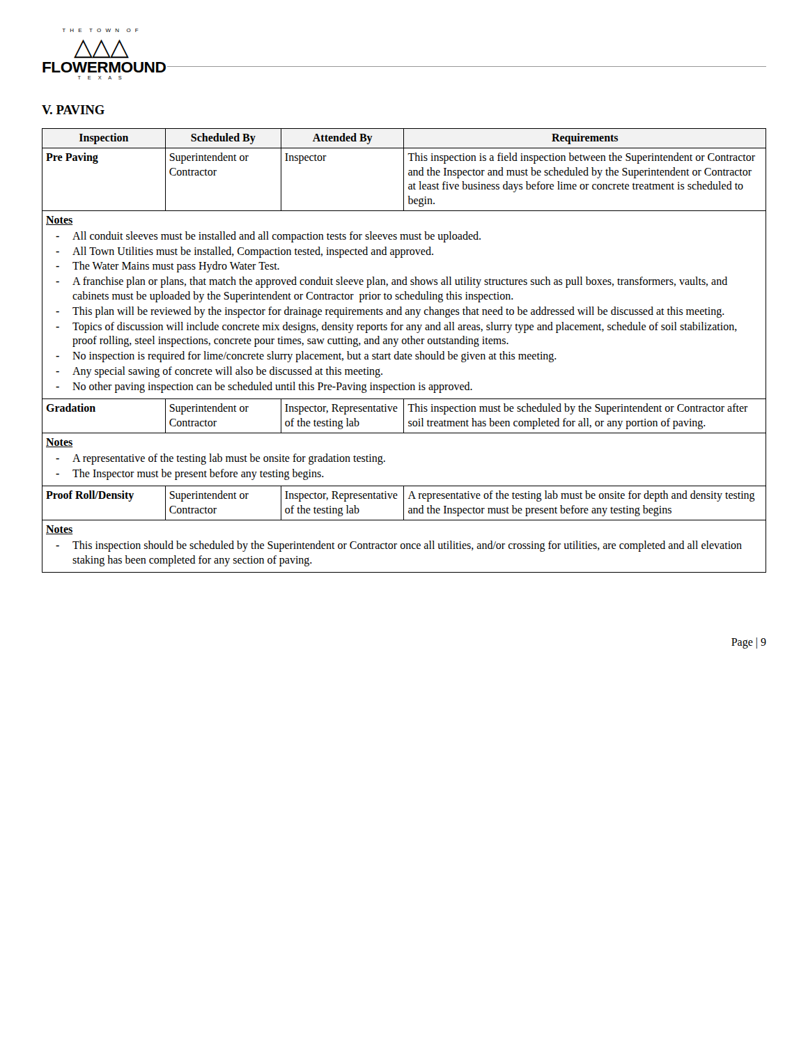T H E T O W N O F
△△△
FLOWERMOUND
T E X A S
V. PAVING
| Inspection | Scheduled By | Attended By | Requirements |
| --- | --- | --- | --- |
| Pre Paving | Superintendent or Contractor | Inspector | This inspection is a field inspection between the Superintendent or Contractor and the Inspector and must be scheduled by the Superintendent or Contractor at least five business days before lime or concrete treatment is scheduled to begin. |
| Notes All conduit sleeves must be installed and all compaction tests for sleeves must be uploaded. All Town Utilities must be installed, Compaction tested, inspected and approved. The Water Mains must pass Hydro Water Test. A franchise plan or plans, that match the approved conduit sleeve plan, and shows all utility structures such as pull boxes, transformers, vaults, and cabinets must be uploaded by the Superintendent or Contractor prior to scheduling this inspection. This plan will be reviewed by the inspector for drainage requirements and any changes that need to be addressed will be discussed at this meeting. Topics of discussion will include concrete mix designs, density reports for any and all areas, slurry type and placement, schedule of soil stabilization, proof rolling, steel inspections, concrete pour times, saw cutting, and any other outstanding items. No inspection is required for lime/concrete slurry placement, but a start date should be given at this meeting. Any special sawing of concrete will also be discussed at this meeting. No other paving inspection can be scheduled until this Pre-Paving inspection is approved. |
| Gradation | Superintendent or Contractor | Inspector, Representative of the testing lab | This inspection must be scheduled by the Superintendent or Contractor after soil treatment has been completed for all, or any portion of paving. |
| Notes A representative of the testing lab must be onsite for gradation testing. The Inspector must be present before any testing begins. |
| Proof Roll/Density | Superintendent or Contractor | Inspector, Representative of the testing lab | A representative of the testing lab must be onsite for depth and density testing and the Inspector must be present before any testing begins |
| Notes This inspection should be scheduled by the Superintendent or Contractor once all utilities, and/or crossing for utilities, are completed and all elevation staking has been completed for any section of paving. |
Page | 9